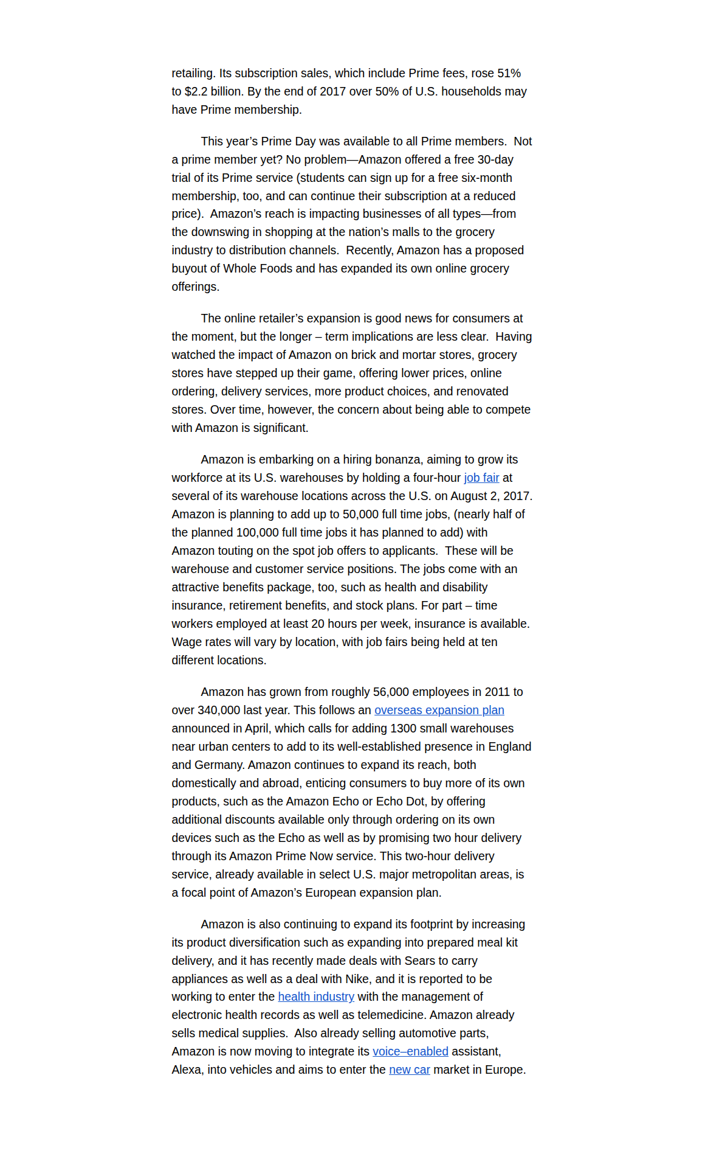retailing. Its subscription sales, which include Prime fees, rose 51% to $2.2 billion. By the end of 2017 over 50% of U.S. households may have Prime membership.
This year’s Prime Day was available to all Prime members. Not a prime member yet? No problem—Amazon offered a free 30-day trial of its Prime service (students can sign up for a free six-month membership, too, and can continue their subscription at a reduced price). Amazon’s reach is impacting businesses of all types—from the downswing in shopping at the nation’s malls to the grocery industry to distribution channels. Recently, Amazon has a proposed buyout of Whole Foods and has expanded its own online grocery offerings.
The online retailer’s expansion is good news for consumers at the moment, but the longer – term implications are less clear. Having watched the impact of Amazon on brick and mortar stores, grocery stores have stepped up their game, offering lower prices, online ordering, delivery services, more product choices, and renovated stores. Over time, however, the concern about being able to compete with Amazon is significant.
Amazon is embarking on a hiring bonanza, aiming to grow its workforce at its U.S. warehouses by holding a four-hour job fair at several of its warehouse locations across the U.S. on August 2, 2017. Amazon is planning to add up to 50,000 full time jobs, (nearly half of the planned 100,000 full time jobs it has planned to add) with Amazon touting on the spot job offers to applicants. These will be warehouse and customer service positions. The jobs come with an attractive benefits package, too, such as health and disability insurance, retirement benefits, and stock plans. For part – time workers employed at least 20 hours per week, insurance is available. Wage rates will vary by location, with job fairs being held at ten different locations.
Amazon has grown from roughly 56,000 employees in 2011 to over 340,000 last year. This follows an overseas expansion plan announced in April, which calls for adding 1300 small warehouses near urban centers to add to its well-established presence in England and Germany. Amazon continues to expand its reach, both domestically and abroad, enticing consumers to buy more of its own products, such as the Amazon Echo or Echo Dot, by offering additional discounts available only through ordering on its own devices such as the Echo as well as by promising two hour delivery through its Amazon Prime Now service. This two-hour delivery service, already available in select U.S. major metropolitan areas, is a focal point of Amazon’s European expansion plan.
Amazon is also continuing to expand its footprint by increasing its product diversification such as expanding into prepared meal kit delivery, and it has recently made deals with Sears to carry appliances as well as a deal with Nike, and it is reported to be working to enter the health industry with the management of electronic health records as well as telemedicine. Amazon already sells medical supplies. Also already selling automotive parts, Amazon is now moving to integrate its voice–enabled assistant, Alexa, into vehicles and aims to enter the new car market in Europe.